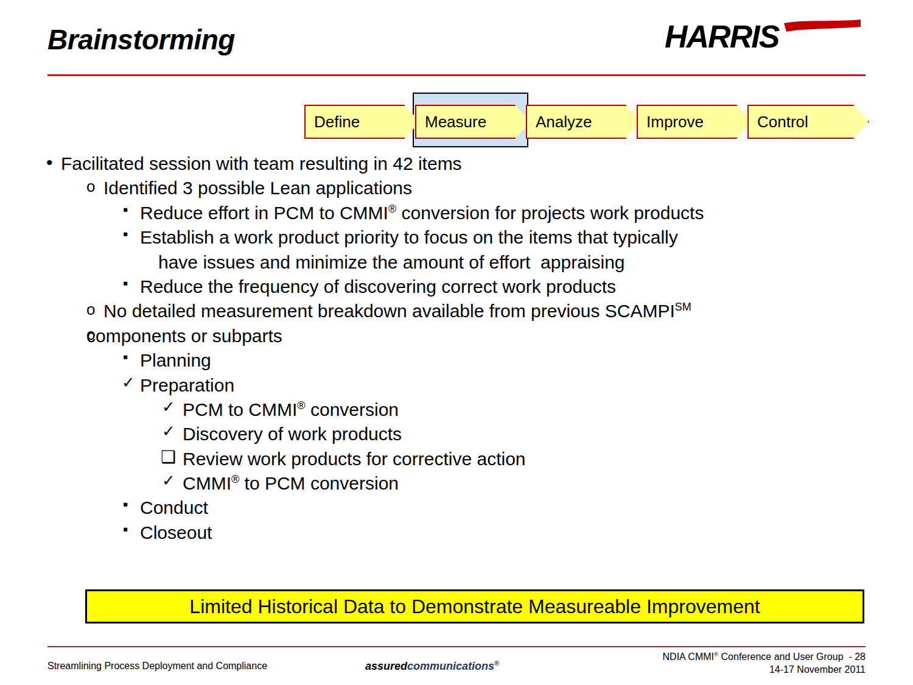Brainstorming
HARRIS
Define
Measure
Analyze
Improve
Control
Facilitated session with team resulting in 42 items
Identified 3 possible Lean applications
Reduce effort in PCM to CMMI® conversion for projects work products
Establish a work product priority to focus on the items that typically
have issues and minimize the amount of effort appraising
Reduce the frequency of discovering correct work products
No detailed measurement breakdown available from previous SCAMPISM
components or subparts
Planning
Preparation
PCM to CMMI® conversion
Discovery of work products
Review work products for corrective action
CMMI® to PCM conversion
Conduct
Closeout
Limited Historical Data to Demonstrate Measureable Improvement
Streamlining Process Deployment and Compliance
assuredcommunications®
NDIA CMMI® Conference and User Group - 28
14-17 November 2011